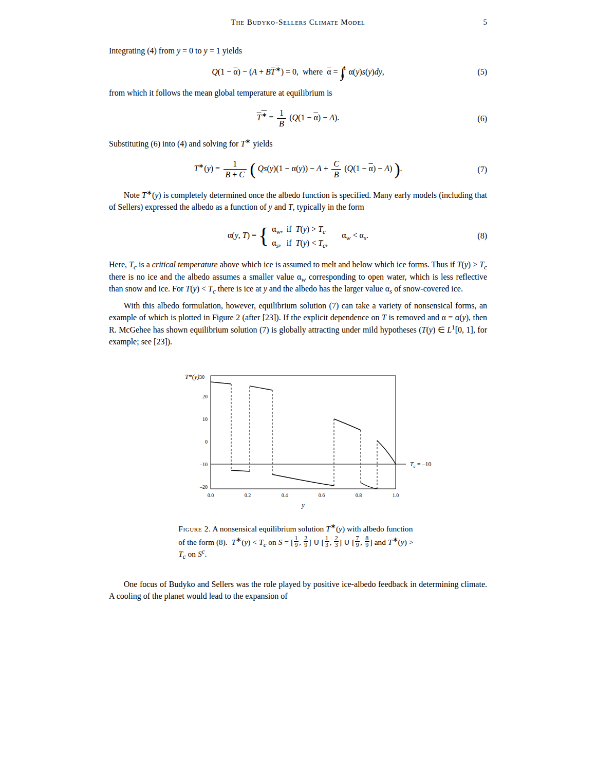The Budyko-Sellers Climate Model 5
Integrating (4) from y = 0 to y = 1 yields
(5) Q(1 − α) − (A + BT∗) = 0, where α = ∫10 α(y)s(y)dy, (5)
from which it follows the mean global temperature at equilibrium is
(6) T∗ = 1 B (Q(1 − α) − A). (6)
Substituting (6) into (4) and solving for T∗ yields
(7) T∗(y) = 1 B + C ( Qs(y)(1 − α(y)) − A + CB (Q(1 − α) − A) ). (7)
Note T∗(y) is completely determined once the albedo function is specified. Many early models (including that of Sellers) expressed the albedo as a function of y and T, typically in the form
(8) α(y, T) = {
| α w , | if T ( y ) > T c |
| α s , | if T ( y ) < T c , |
αw < αs. (8)
Here, Tc is a critical temperature above which ice is assumed to melt and below which ice forms. Thus if T(y) > Tc there is no ice and the albedo assumes a smaller value αw corresponding to open water, which is less reflective than snow and ice. For T(y) < Tc there is ice at y and the albedo has the larger value αs of snow-covered ice.
With this albedo formulation, however, equilibrium solution (7) can take a variety of nonsensical forms, an example of which is plotted in Figure 2 (after [23]). If the explicit dependence on T is removed and α = α(y), then R. McGehee has shown equilibrium solution (7) is globally attracting under mild hypotheses (T(y) ∈ L1[0, 1], for example; see [23]).
T*(y) 30 20 10 0 –10 –20 0.0 0.2 0.4 0.6 0.8 1.0 y Tc = –10
Figure 2. A nonsensical equilibrium solution T∗(y) with albedo function of the form (8). T∗(y) < Tc on S = [19, 29] ∪ [13, 23] ∪ [79, 89] and T∗(y) > Tc on Sc.
One focus of Budyko and Sellers was the role played by positive ice-albedo feedback in determining climate. A cooling of the planet would lead to the expansion of